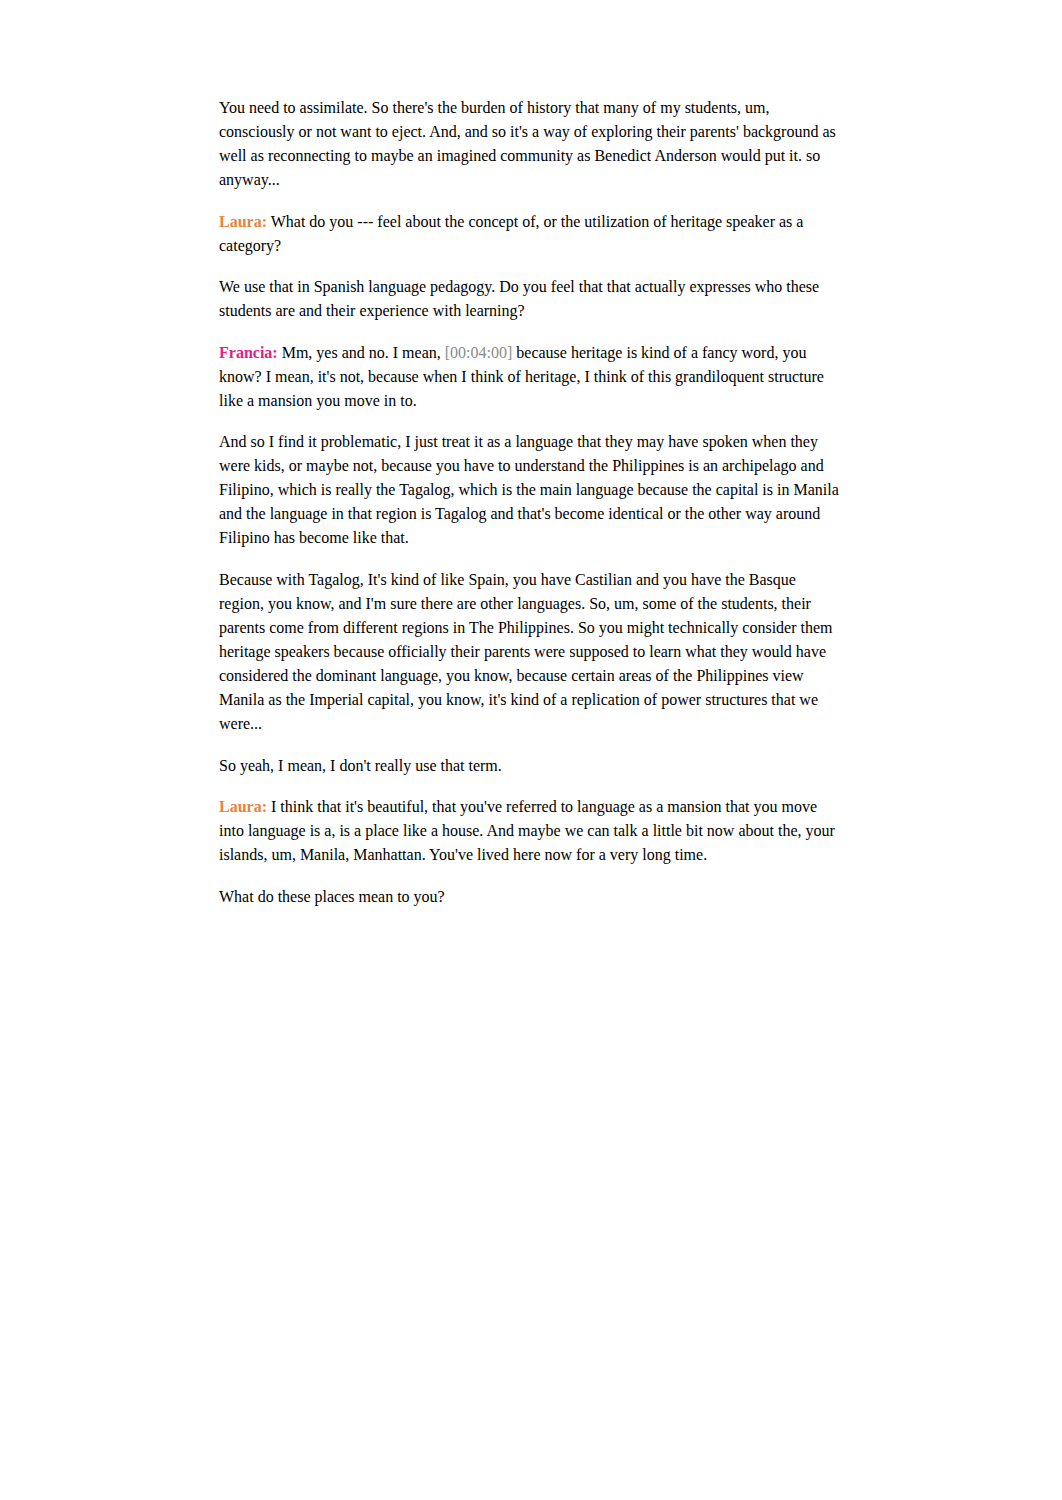You need to assimilate. So there's the burden of history that many of my students, um, consciously or not want to eject. And, and so it's a way of exploring their parents' background as well as reconnecting to maybe an imagined community as Benedict Anderson would put it. so anyway...
Laura: What do you --- feel about the concept of, or the utilization of heritage speaker as a category?
We use that in Spanish language pedagogy. Do you feel that that actually expresses who these students are and their experience with learning?
Francia: Mm, yes and no. I mean, [00:04:00] because heritage is kind of a fancy word, you know? I mean, it's not, because when I think of heritage, I think of this grandiloquent structure like a mansion you move in to.
And so I find it problematic, I just treat it as a language that they may have spoken when they were kids, or maybe not, because you have to understand the Philippines is an archipelago and Filipino, which is really the Tagalog, which is the main language because the capital is in Manila and the language in that region is Tagalog and that's become identical or the other way around Filipino has become like that.
Because with Tagalog, It's kind of like Spain, you have Castilian and you have the Basque region, you know, and I'm sure there are other languages. So, um, some of the students, their parents come from different regions in The Philippines. So you might technically consider them heritage speakers because officially their parents were supposed to learn what they would have considered the dominant language, you know, because certain areas of the Philippines view Manila as the Imperial capital, you know, it's kind of a replication of power structures that we were...
So yeah, I mean, I don't really use that term.
Laura: I think that it's beautiful, that you've referred to language as a mansion that you move into language is a, is a place like a house. And maybe we can talk a little bit now about the, your islands, um, Manila, Manhattan. You've lived here now for a very long time.
What do these places mean to you?